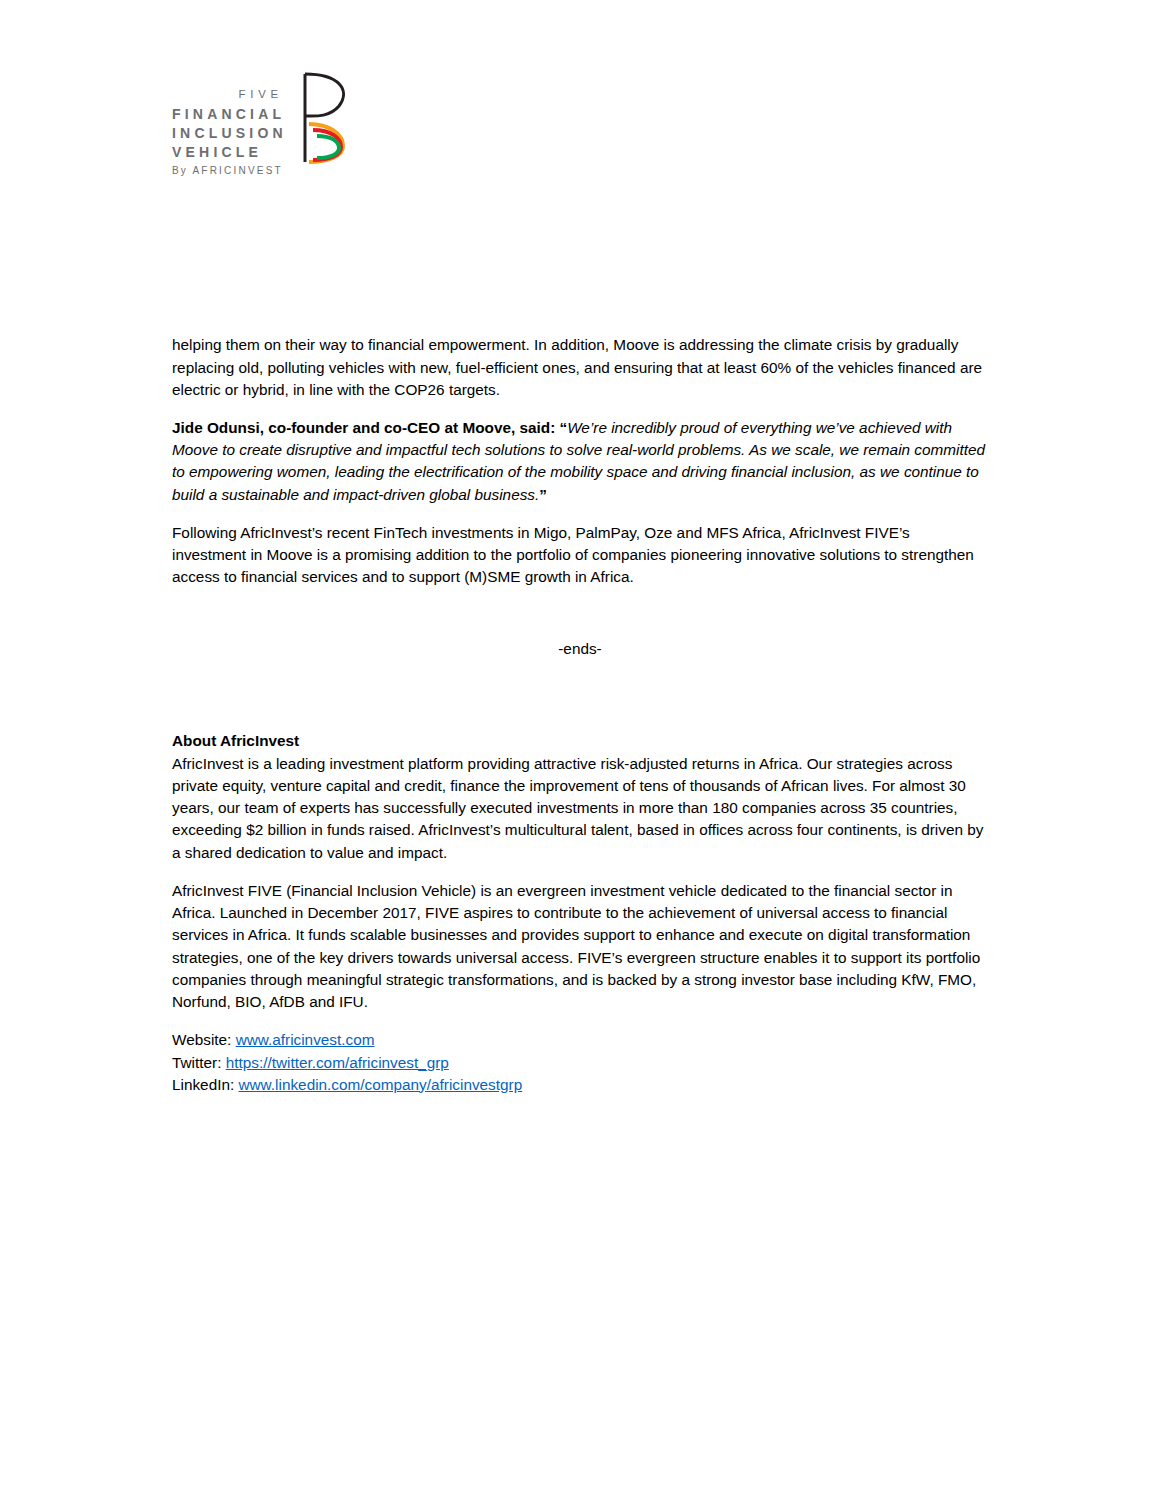FIVE
FINANCIAL
INCLUSION
VEHICLE
By AFRICINVEST
helping them on their way to financial empowerment. In addition, Moove is addressing the climate crisis by gradually replacing old, polluting vehicles with new, fuel-efficient ones, and ensuring that at least 60% of the vehicles financed are electric or hybrid, in line with the COP26 targets.
Jide Odunsi, co-founder and co-CEO at Moove, said: “We’re incredibly proud of everything we’ve achieved with Moove to create disruptive and impactful tech solutions to solve real-world problems. As we scale, we remain committed to empowering women, leading the electrification of the mobility space and driving financial inclusion, as we continue to build a sustainable and impact-driven global business.”
Following AfricInvest’s recent FinTech investments in Migo, PalmPay, Oze and MFS Africa, AfricInvest FIVE’s investment in Moove is a promising addition to the portfolio of companies pioneering innovative solutions to strengthen access to financial services and to support (M)SME growth in Africa.
-ends-
About AfricInvest
AfricInvest is a leading investment platform providing attractive risk-adjusted returns in Africa. Our strategies across private equity, venture capital and credit, finance the improvement of tens of thousands of African lives. For almost 30 years, our team of experts has successfully executed investments in more than 180 companies across 35 countries, exceeding $2 billion in funds raised. AfricInvest’s multicultural talent, based in offices across four continents, is driven by a shared dedication to value and impact.
AfricInvest FIVE (Financial Inclusion Vehicle) is an evergreen investment vehicle dedicated to the financial sector in Africa. Launched in December 2017, FIVE aspires to contribute to the achievement of universal access to financial services in Africa. It funds scalable businesses and provides support to enhance and execute on digital transformation strategies, one of the key drivers towards universal access. FIVE’s evergreen structure enables it to support its portfolio companies through meaningful strategic transformations, and is backed by a strong investor base including KfW, FMO, Norfund, BIO, AfDB and IFU.
Website: www.africinvest.com
Twitter: https://twitter.com/africinvest_grp
LinkedIn: www.linkedin.com/company/africinvestgrp